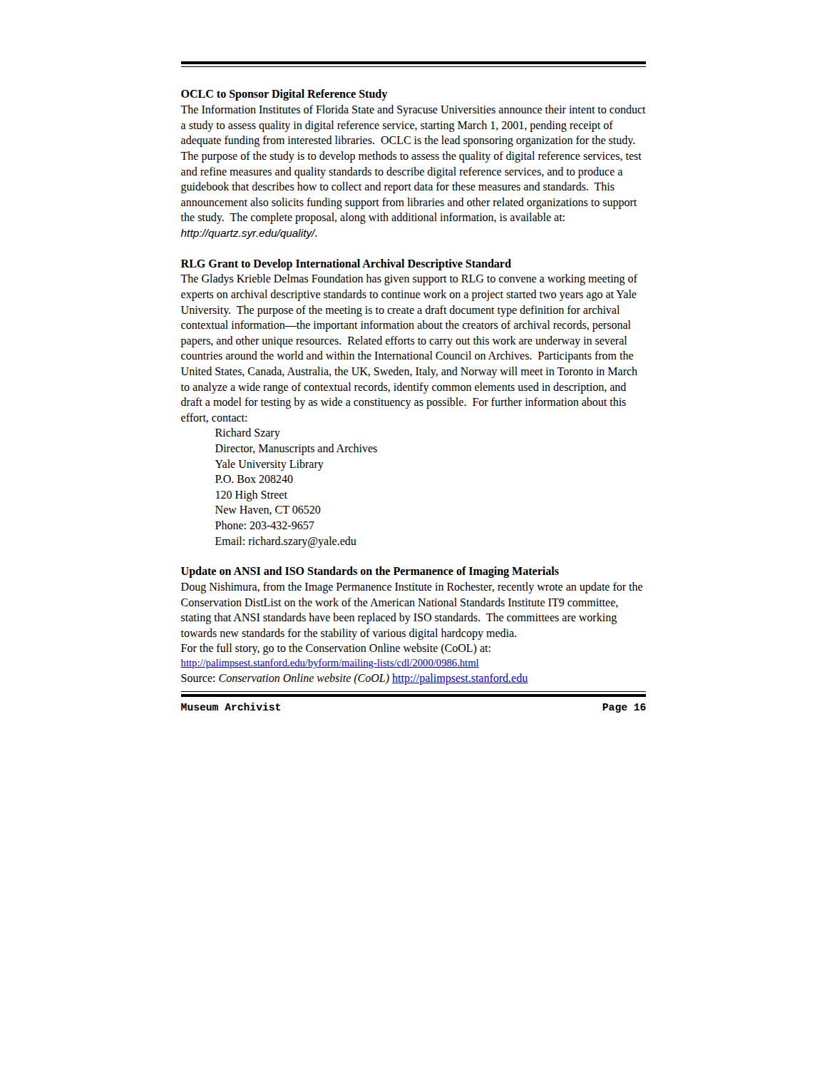OCLC to Sponsor Digital Reference Study
The Information Institutes of Florida State and Syracuse Universities announce their intent to conduct a study to assess quality in digital reference service, starting March 1, 2001, pending receipt of adequate funding from interested libraries. OCLC is the lead sponsoring organization for the study. The purpose of the study is to develop methods to assess the quality of digital reference services, test and refine measures and quality standards to describe digital reference services, and to produce a guidebook that describes how to collect and report data for these measures and standards. This announcement also solicits funding support from libraries and other related organizations to support the study. The complete proposal, along with additional information, is available at: http://quartz.syr.edu/quality/.
RLG Grant to Develop International Archival Descriptive Standard
The Gladys Krieble Delmas Foundation has given support to RLG to convene a working meeting of experts on archival descriptive standards to continue work on a project started two years ago at Yale University. The purpose of the meeting is to create a draft document type definition for archival contextual information—the important information about the creators of archival records, personal papers, and other unique resources. Related efforts to carry out this work are underway in several countries around the world and within the International Council on Archives. Participants from the United States, Canada, Australia, the UK, Sweden, Italy, and Norway will meet in Toronto in March to analyze a wide range of contextual records, identify common elements used in description, and draft a model for testing by as wide a constituency as possible. For further information about this effort, contact:
Richard Szary
Director, Manuscripts and Archives
Yale University Library
P.O. Box 208240
120 High Street
New Haven, CT 06520
Phone: 203-432-9657
Email: richard.szary@yale.edu
Update on ANSI and ISO Standards on the Permanence of Imaging Materials
Doug Nishimura, from the Image Permanence Institute in Rochester, recently wrote an update for the Conservation DistList on the work of the American National Standards Institute IT9 committee, stating that ANSI standards have been replaced by ISO standards. The committees are working towards new standards for the stability of various digital hardcopy media.
For the full story, go to the Conservation Online website (CoOL) at:
http://palimpsest.stanford.edu/byform/mailing-lists/cdl/2000/0986.html
Source: Conservation Online website (CoOL) http://palimpsest.stanford.edu
Museum Archivist Page 16